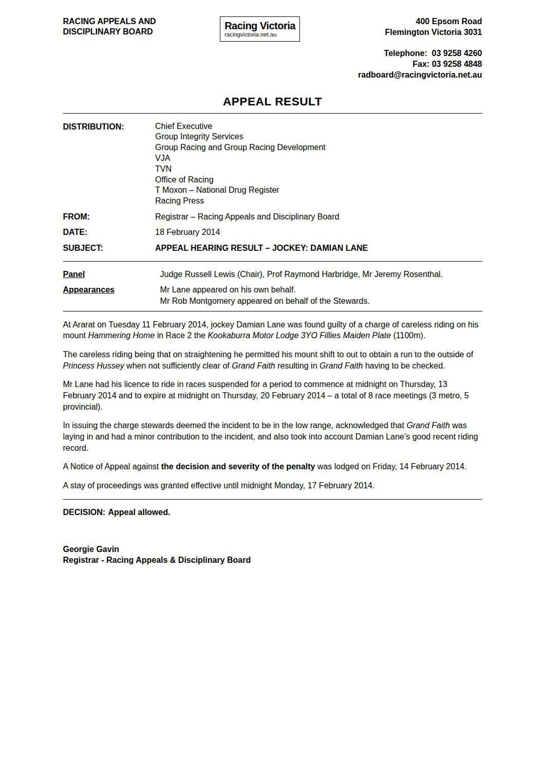RACING APPEALS AND
DISCIPLINARY BOARD
Racing Victoria
racingvictoria.net.au
400 Epsom Road
Flemington Victoria 3031
Telephone: 03 9258 4260
Fax: 03 9258 4848
radboard@racingvictoria.net.au
APPEAL RESULT
| DISTRIBUTION: | Chief Executive Group Integrity Services Group Racing and Group Racing Development VJA TVN Office of Racing T Moxon – National Drug Register Racing Press |
| FROM: | Registrar – Racing Appeals and Disciplinary Board |
| DATE: | 18 February 2014 |
| SUBJECT: | APPEAL HEARING RESULT – JOCKEY: DAMIAN LANE |
Panel Judge Russell Lewis (Chair), Prof Raymond Harbridge, Mr Jeremy Rosenthal.
Appearances Mr Lane appeared on his own behalf.
Mr Rob Montgomery appeared on behalf of the Stewards.
At Ararat on Tuesday 11 February 2014, jockey Damian Lane was found guilty of a charge of careless riding on his mount Hammering Home in Race 2 the Kookaburra Motor Lodge 3YO Fillies Maiden Plate (1100m).
The careless riding being that on straightening he permitted his mount shift to out to obtain a run to the outside of Princess Hussey when not sufficiently clear of Grand Faith resulting in Grand Faith having to be checked.
Mr Lane had his licence to ride in races suspended for a period to commence at midnight on Thursday, 13 February 2014 and to expire at midnight on Thursday, 20 February 2014 – a total of 8 race meetings (3 metro, 5 provincial).
In issuing the charge stewards deemed the incident to be in the low range, acknowledged that Grand Faith was laying in and had a minor contribution to the incident, and also took into account Damian Lane’s good recent riding record.
A Notice of Appeal against the decision and severity of the penalty was lodged on Friday, 14 February 2014.
A stay of proceedings was granted effective until midnight Monday, 17 February 2014.
DECISION: Appeal allowed.
Georgie Gavin
Registrar - Racing Appeals & Disciplinary Board